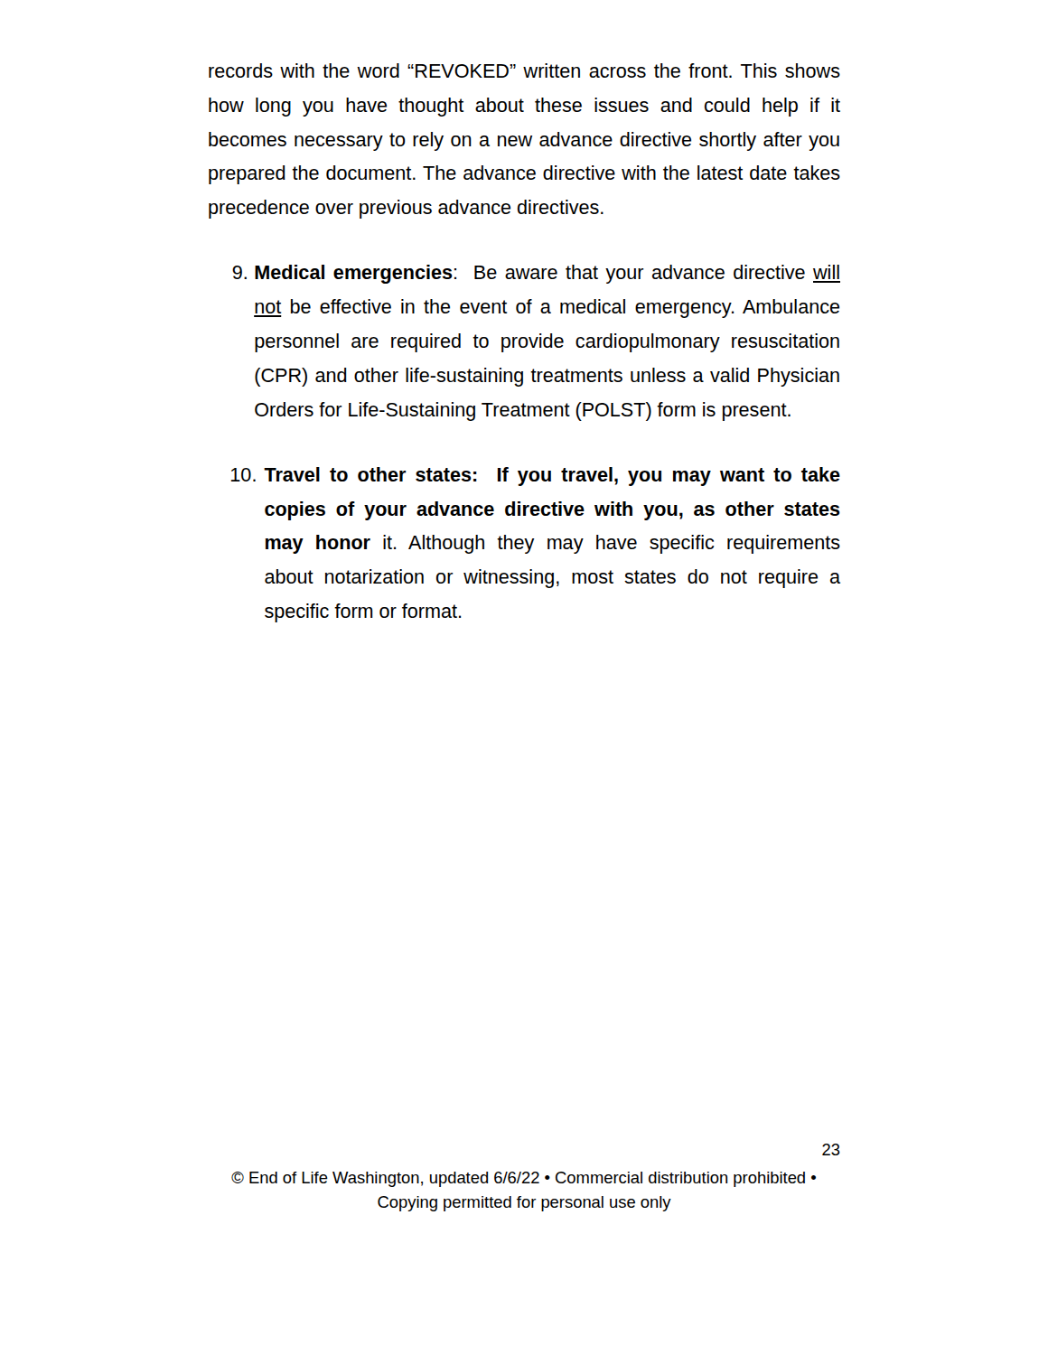records with the word “REVOKED” written across the front. This shows how long you have thought about these issues and could help if it becomes necessary to rely on a new advance directive shortly after you prepared the document. The advance directive with the latest date takes precedence over previous advance directives.
9. Medical emergencies: Be aware that your advance directive will not be effective in the event of a medical emergency. Ambulance personnel are required to provide cardiopulmonary resuscitation (CPR) and other life-sustaining treatments unless a valid Physician Orders for Life-Sustaining Treatment (POLST) form is present.
10. Travel to other states: If you travel, you may want to take copies of your advance directive with you, as other states may honor it. Although they may have specific requirements about notarization or witnessing, most states do not require a specific form or format.
23
© End of Life Washington, updated 6/6/22 • Commercial distribution prohibited • Copying permitted for personal use only